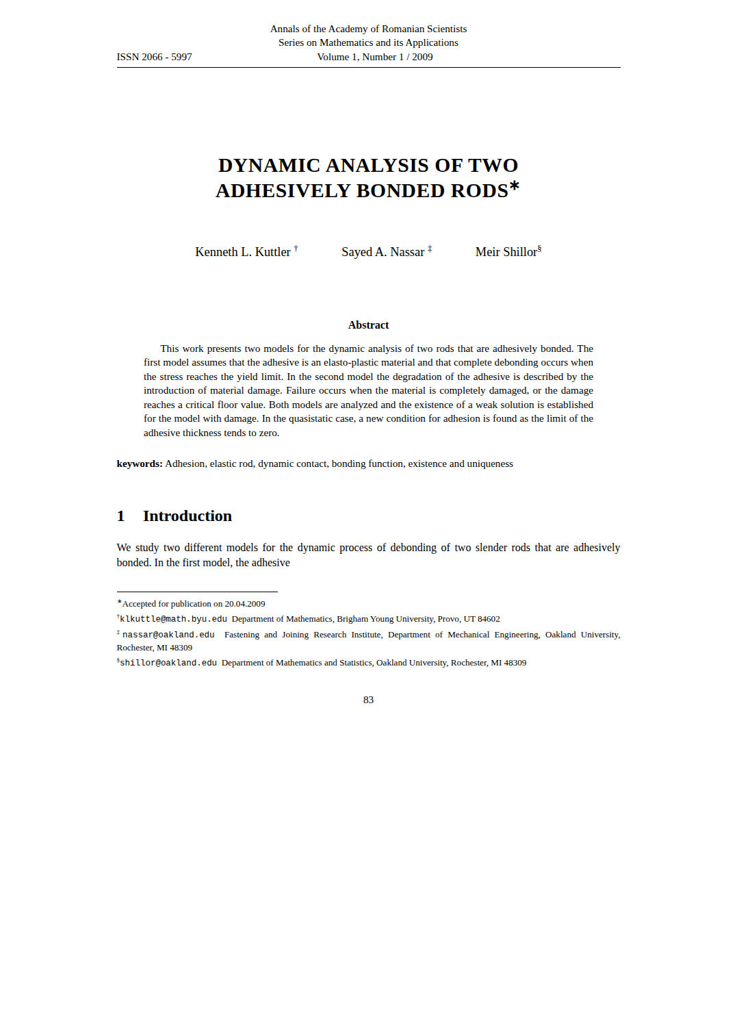Annals of the Academy of Romanian Scientists
Series on Mathematics and its Applications
ISSN 2066 - 5997 Volume 1, Number 1 / 2009
Dynamic Analysis of Two
Adhesively Bonded Rods∗
Kenneth L. Kuttler † Sayed A. Nassar ‡ Meir Shillor§
Abstract
This work presents two models for the dynamic analysis of two rods that are adhesively bonded. The first model assumes that the adhesive is an elasto-plastic material and that complete debonding occurs when the stress reaches the yield limit. In the second model the degradation of the adhesive is described by the introduction of material damage. Failure occurs when the material is completely damaged, or the damage reaches a critical floor value. Both models are analyzed and the existence of a weak solution is established for the model with damage. In the quasistatic case, a new condition for adhesion is found as the limit of the adhesive thickness tends to zero.
keywords: Adhesion, elastic rod, dynamic contact, bonding function, existence and uniqueness
1 Introduction
We study two different models for the dynamic process of debonding of two slender rods that are adhesively bonded. In the first model, the adhesive
∗Accepted for publication on 20.04.2009
†klkuttle@math.byu.edu Department of Mathematics, Brigham Young University, Provo, UT 84602
‡nassar@oakland.edu Fastening and Joining Research Institute, Department of Mechanical Engineering, Oakland University, Rochester, MI 48309
§shillor@oakland.edu Department of Mathematics and Statistics, Oakland University, Rochester, MI 48309
83